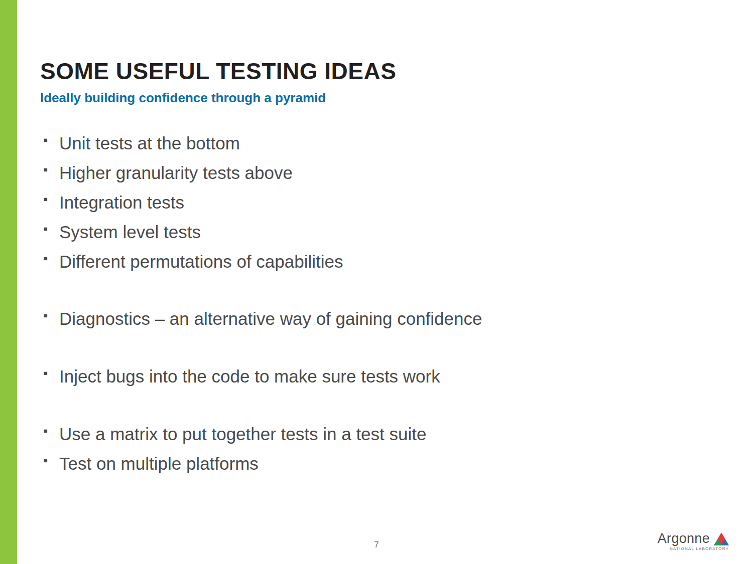SOME USEFUL TESTING IDEAS
Ideally building confidence through a pyramid
Unit tests at the bottom
Higher granularity tests above
Integration tests
System level tests
Different permutations of capabilities
Diagnostics – an alternative way of gaining confidence
Inject bugs into the code to make sure tests work
Use a matrix to put together tests in a test suite
Test on multiple platforms
7
Argonne NATIONAL LABORATORY